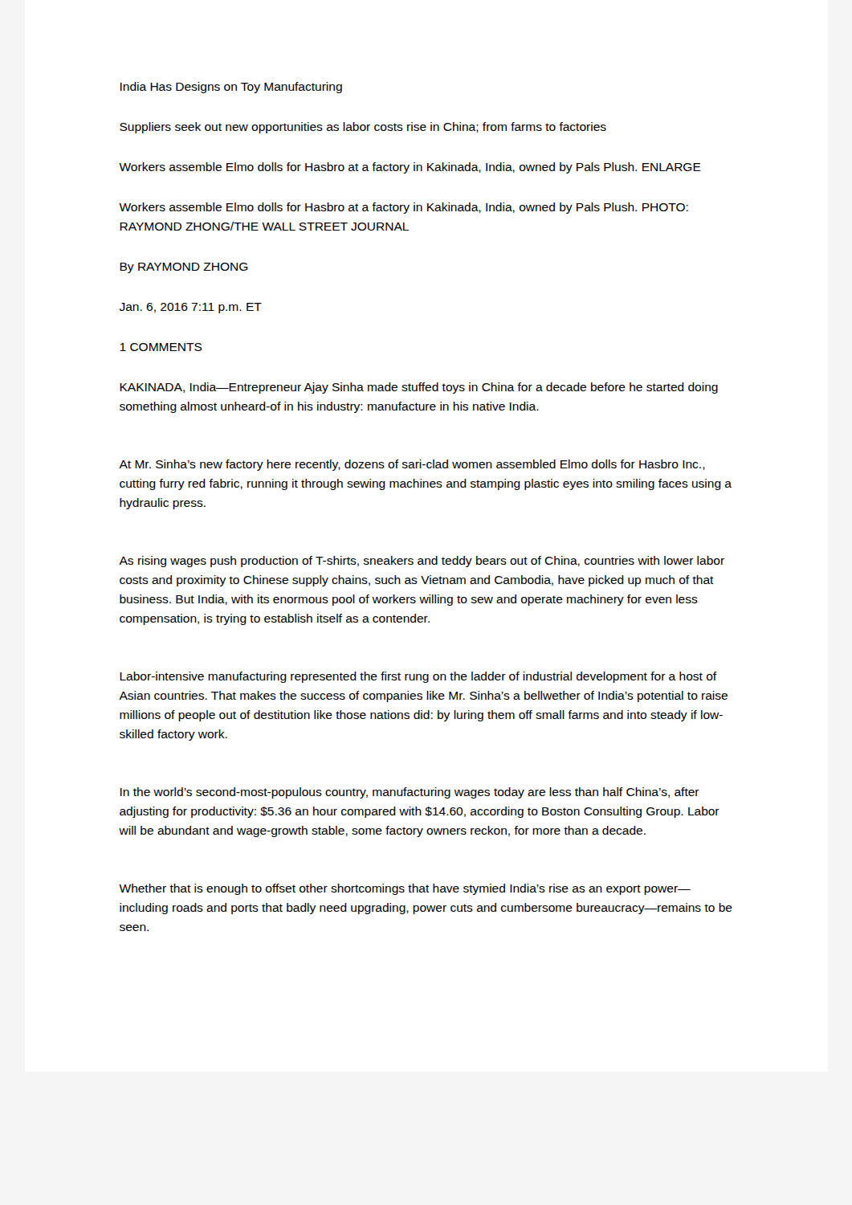India Has Designs on Toy Manufacturing
Suppliers seek out new opportunities as labor costs rise in China; from farms to factories
Workers assemble Elmo dolls for Hasbro at a factory in Kakinada, India, owned by Pals Plush. ENLARGE
Workers assemble Elmo dolls for Hasbro at a factory in Kakinada, India, owned by Pals Plush. PHOTO: RAYMOND ZHONG/THE WALL STREET JOURNAL
By RAYMOND ZHONG
Jan. 6, 2016 7:11 p.m. ET
1 COMMENTS
KAKINADA, India—Entrepreneur Ajay Sinha made stuffed toys in China for a decade before he started doing something almost unheard-of in his industry: manufacture in his native India.
At Mr. Sinha’s new factory here recently, dozens of sari-clad women assembled Elmo dolls for Hasbro Inc., cutting furry red fabric, running it through sewing machines and stamping plastic eyes into smiling faces using a hydraulic press.
As rising wages push production of T-shirts, sneakers and teddy bears out of China, countries with lower labor costs and proximity to Chinese supply chains, such as Vietnam and Cambodia, have picked up much of that business. But India, with its enormous pool of workers willing to sew and operate machinery for even less compensation, is trying to establish itself as a contender.
Labor-intensive manufacturing represented the first rung on the ladder of industrial development for a host of Asian countries. That makes the success of companies like Mr. Sinha’s a bellwether of India’s potential to raise millions of people out of destitution like those nations did: by luring them off small farms and into steady if low-skilled factory work.
In the world’s second-most-populous country, manufacturing wages today are less than half China’s, after adjusting for productivity: $5.36 an hour compared with $14.60, according to Boston Consulting Group. Labor will be abundant and wage-growth stable, some factory owners reckon, for more than a decade.
Whether that is enough to offset other shortcomings that have stymied India’s rise as an export power—including roads and ports that badly need upgrading, power cuts and cumbersome bureaucracy—remains to be seen.